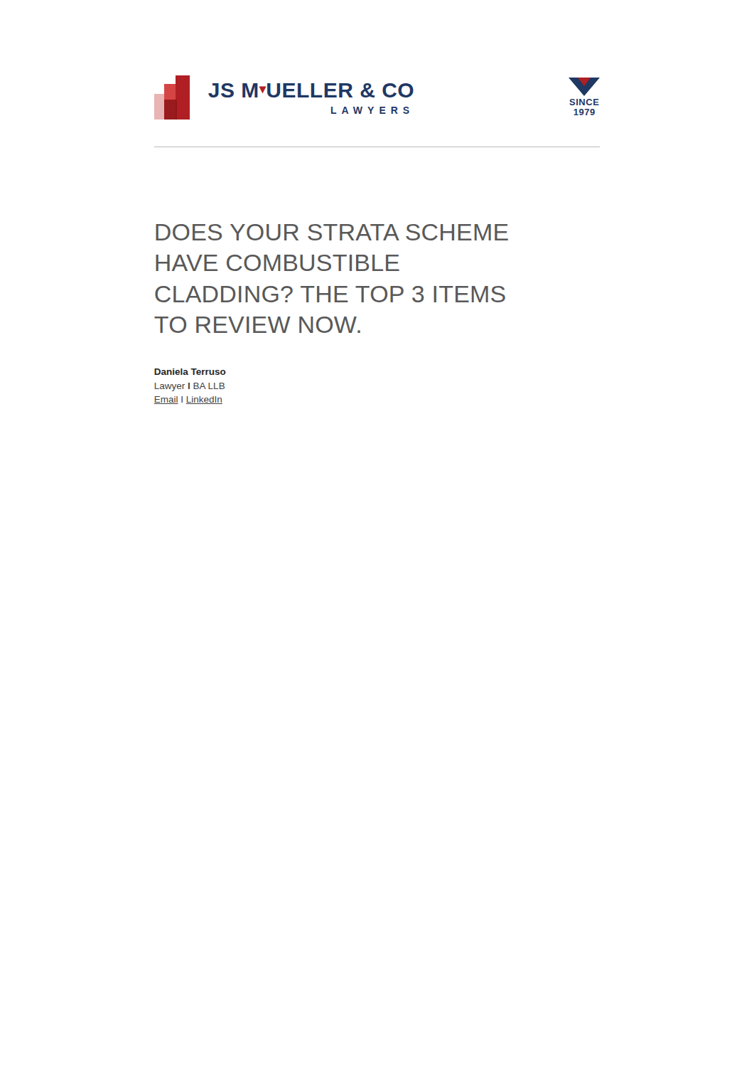JS M▾UELLER & CO
LAWYERS
SINCE
1979
DOES YOUR STRATA SCHEME HAVE COMBUSTIBLE CLADDING? THE TOP 3 ITEMS TO REVIEW NOW.
Daniela Terruso
Lawyer I BA LLB
Email I LinkedIn